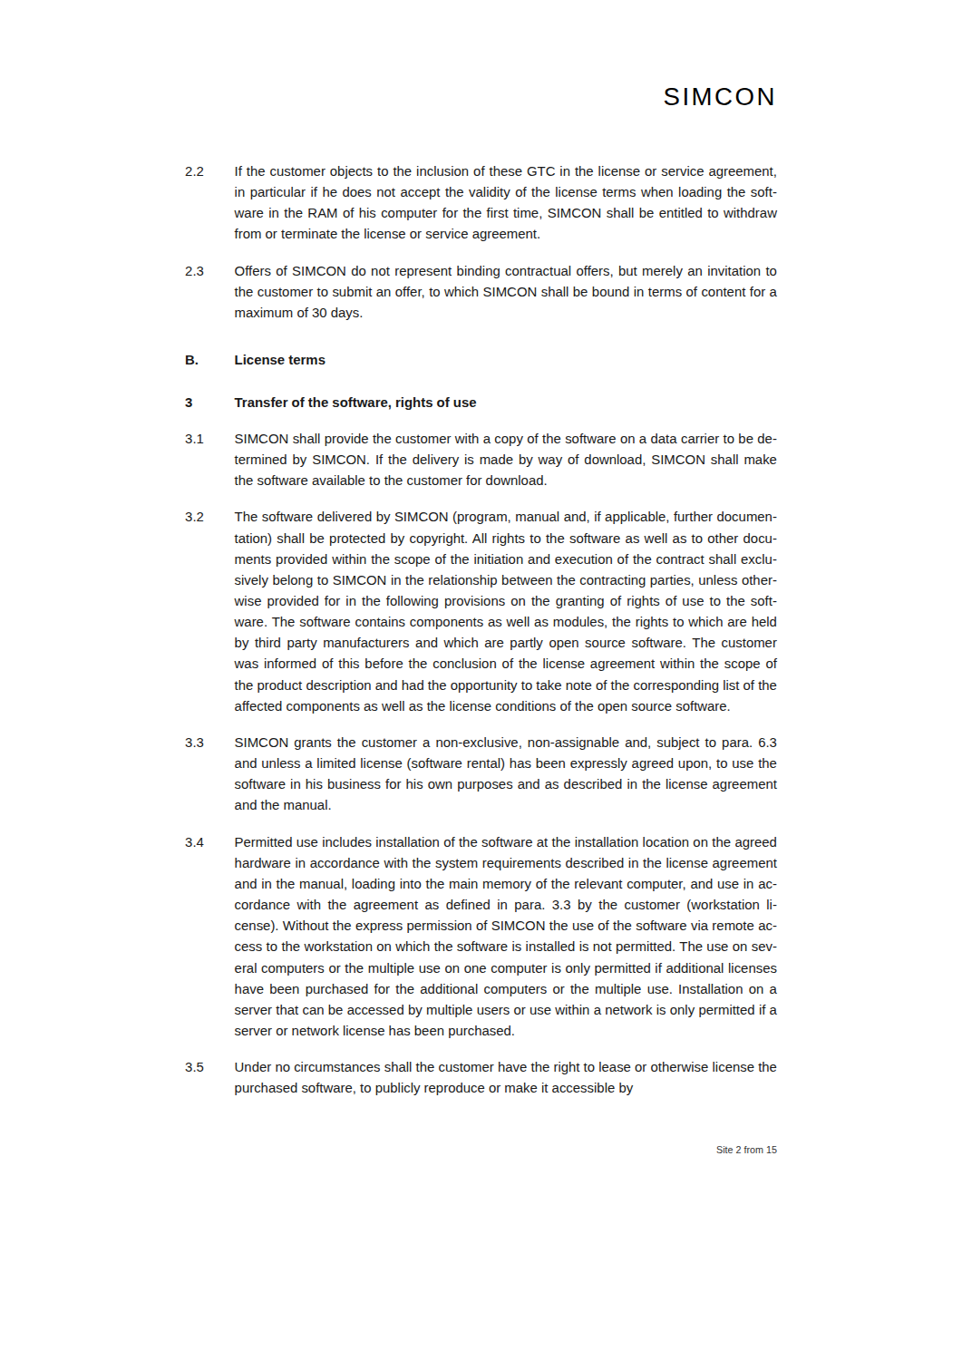SIMCON
2.2 If the customer objects to the inclusion of these GTC in the license or service agreement, in particular if he does not accept the validity of the license terms when loading the software in the RAM of his computer for the first time, SIMCON shall be entitled to withdraw from or terminate the license or service agreement.
2.3 Offers of SIMCON do not represent binding contractual offers, but merely an invitation to the customer to submit an offer, to which SIMCON shall be bound in terms of content for a maximum of 30 days.
B. License terms
3 Transfer of the software, rights of use
3.1 SIMCON shall provide the customer with a copy of the software on a data carrier to be determined by SIMCON. If the delivery is made by way of download, SIMCON shall make the software available to the customer for download.
3.2 The software delivered by SIMCON (program, manual and, if applicable, further documentation) shall be protected by copyright. All rights to the software as well as to other documents provided within the scope of the initiation and execution of the contract shall exclusively belong to SIMCON in the relationship between the contracting parties, unless otherwise provided for in the following provisions on the granting of rights of use to the software. The software contains components as well as modules, the rights to which are held by third party manufacturers and which are partly open source software. The customer was informed of this before the conclusion of the license agreement within the scope of the product description and had the opportunity to take note of the corresponding list of the affected components as well as the license conditions of the open source software.
3.3 SIMCON grants the customer a non-exclusive, non-assignable and, subject to para. 6.3 and unless a limited license (software rental) has been expressly agreed upon, to use the software in his business for his own purposes and as described in the license agreement and the manual.
3.4 Permitted use includes installation of the software at the installation location on the agreed hardware in accordance with the system requirements described in the license agreement and in the manual, loading into the main memory of the relevant computer, and use in accordance with the agreement as defined in para. 3.3 by the customer (workstation license). Without the express permission of SIMCON the use of the software via remote access to the workstation on which the software is installed is not permitted. The use on several computers or the multiple use on one computer is only permitted if additional licenses have been purchased for the additional computers or the multiple use. Installation on a server that can be accessed by multiple users or use within a network is only permitted if a server or network license has been purchased.
3.5 Under no circumstances shall the customer have the right to lease or otherwise license the purchased software, to publicly reproduce or make it accessible by
Site 2 from 15